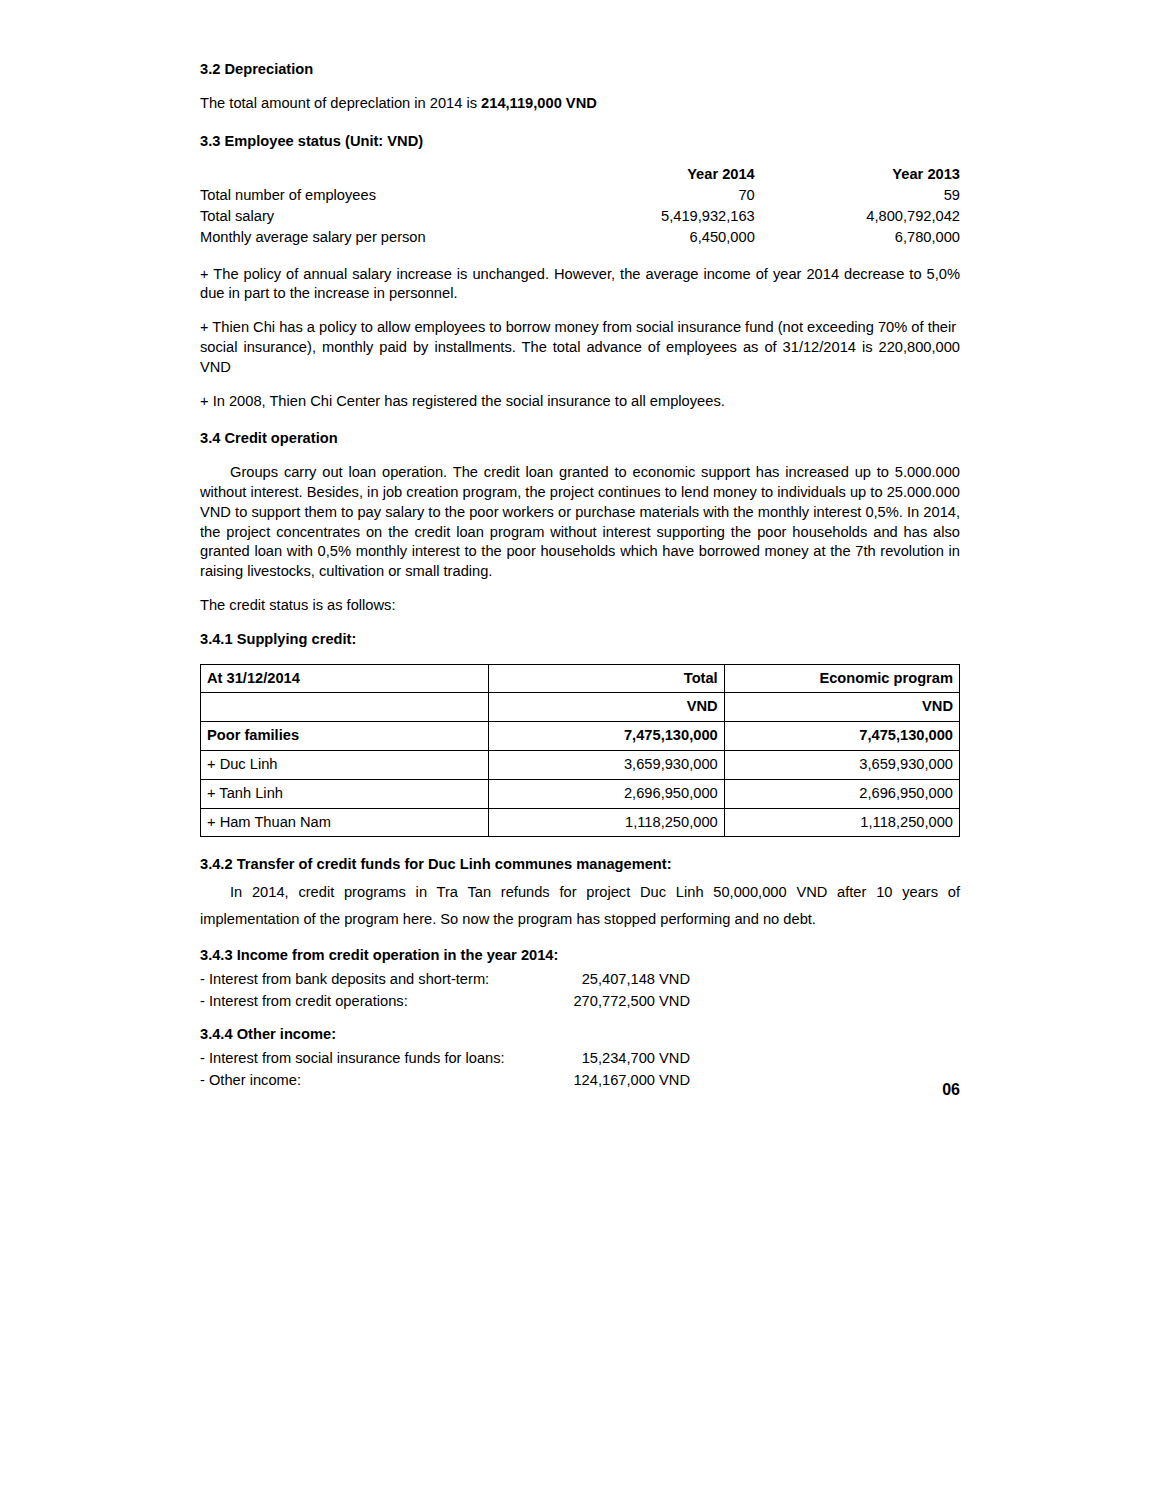3.2 Depreciation
The total amount of depreclation in 2014 is 214,119,000 VND
3.3 Employee status (Unit: VND)
| | Year 2014 | Year 2013 |
| Total number of employees | 70 | 59 |
| Total salary | 5,419,932,163 | 4,800,792,042 |
| Monthly average salary per person | 6,450,000 | 6,780,000 |
+ The policy of annual salary increase is unchanged. However, the average income of year 2014 decrease to 5,0% due in part to the increase in personnel.
+ Thien Chi has a policy to allow employees to borrow money from social insurance fund (not exceeding 70% of their
social insurance), monthly paid by installments. The total advance of employees as of 31/12/2014 is 220,800,000 VND
+ In 2008, Thien Chi Center has registered the social insurance to all employees.
3.4 Credit operation
Groups carry out loan operation. The credit loan granted to economic support has increased up to 5.000.000 without interest. Besides, in job creation program, the project continues to lend money to individuals up to 25.000.000 VND to support them to pay salary to the poor workers or purchase materials with the monthly interest 0,5%. In 2014, the project concentrates on the credit loan program without interest supporting the poor households and has also granted loan with 0,5% monthly interest to the poor households which have borrowed money at the 7th revolution in raising livestocks, cultivation or small trading.
The credit status is as follows:
3.4.1 Supplying credit:
| At 31/12/2014 | Total | Economic program |
| --- | --- | --- |
| | VND | VND |
| Poor families | 7,475,130,000 | 7,475,130,000 |
| + Duc Linh | 3,659,930,000 | 3,659,930,000 |
| + Tanh Linh | 2,696,950,000 | 2,696,950,000 |
| + Ham Thuan Nam | 1,118,250,000 | 1,118,250,000 |
3.4.2 Transfer of credit funds for Duc Linh communes management:
In 2014, credit programs in Tra Tan refunds for project Duc Linh 50,000,000 VND after 10 years of implementation of the program here. So now the program has stopped performing and no debt.
3.4.3 Income from credit operation in the year 2014:
- Interest from bank deposits and short-term: 25,407,148 VND
- Interest from credit operations: 270,772,500 VND
3.4.4 Other income:
- Interest from social insurance funds for loans: 15,234,700 VND
- Other income: 124,167,000 VND
06